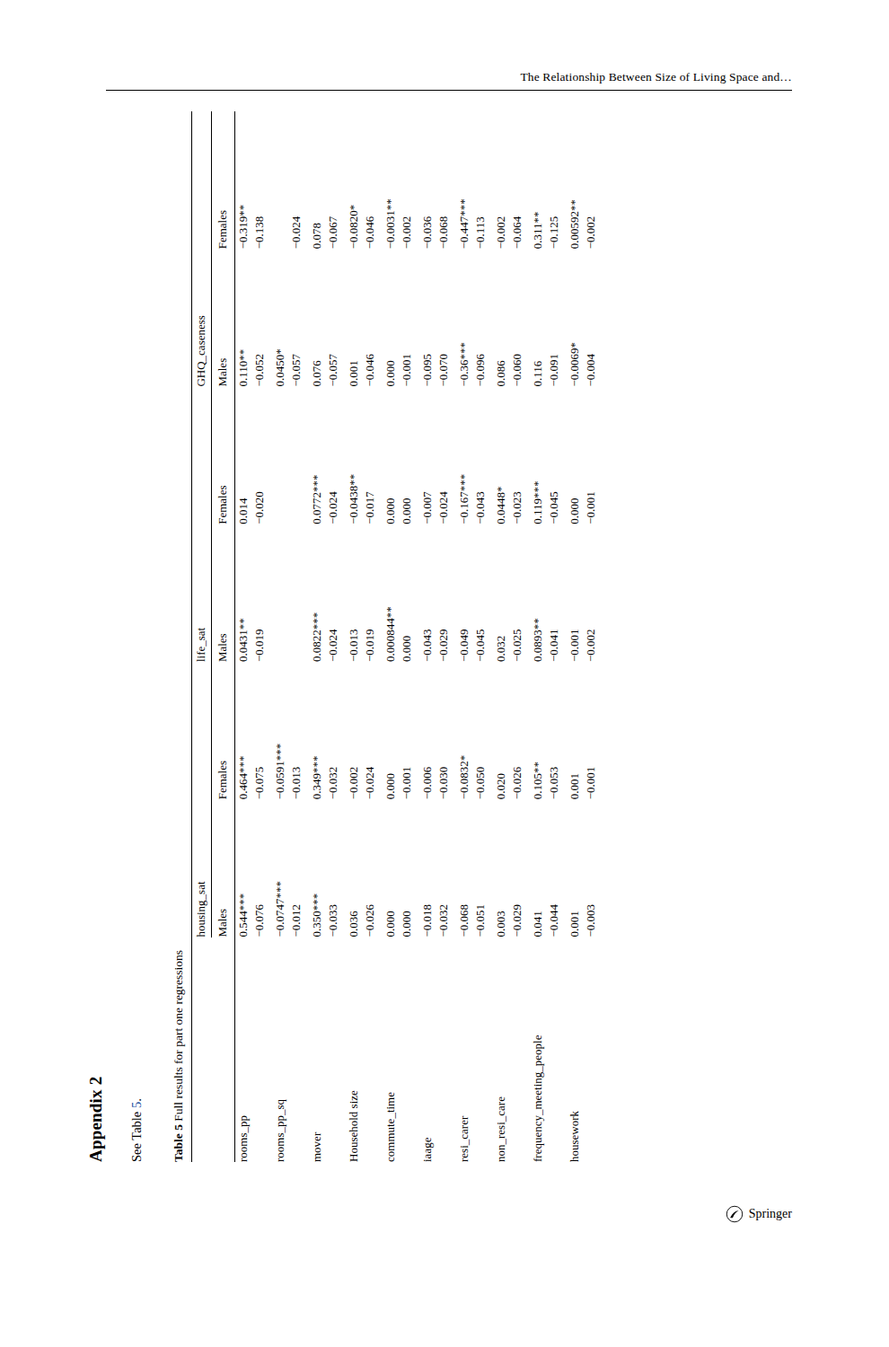The Relationship Between Size of Living Space and…
Appendix 2
See Table 5.
Table 5 Full results for part one regressions
| | housing_sat | life_sat | GHQ_caseness |
| --- | --- | --- | --- |
| | Males | Females | Males | Females | Males | Females |
| rooms_pp | 0.544*** | 0.464*** | 0.0431** | 0.014 | 0.110** | −0.319** |
| | −0.076 | −0.075 | −0.019 | −0.020 | −0.052 | −0.138 |
| rooms_pp_sq | −0.0747*** | −0.0591*** | | | 0.0450* | |
| | −0.012 | −0.013 | | | −0.057 | −0.024 |
| mover | 0.350*** | 0.349*** | 0.0822*** | 0.0772*** | 0.076 | 0.078 |
| | −0.033 | −0.032 | −0.024 | −0.024 | −0.057 | −0.067 |
| Household size | 0.036 | −0.002 | −0.013 | −0.0438** | 0.001 | −0.0820* |
| | −0.026 | −0.024 | −0.019 | −0.017 | −0.046 | −0.046 |
| commute_time | 0.000 | 0.000 | 0.000844** | 0.000 | 0.000 | −0.0031** |
| | 0.000 | −0.001 | 0.000 | 0.000 | −0.001 | −0.002 |
| iaage | −0.018 | −0.006 | −0.043 | −0.007 | −0.095 | −0.036 |
| | −0.032 | −0.030 | −0.029 | −0.024 | −0.070 | −0.068 |
| resi_carer | −0.068 | −0.0832* | −0.049 | −0.167*** | −0.36*** | −0.447*** |
| | −0.051 | −0.050 | −0.045 | −0.043 | −0.096 | −0.113 |
| non_resi_care | 0.003 | 0.020 | 0.032 | 0.0448* | 0.086 | −0.002 |
| | −0.029 | −0.026 | −0.025 | −0.023 | −0.060 | −0.064 |
| frequency_meeting_people | 0.041 | 0.105** | 0.0893** | 0.119*** | 0.116 | 0.311** |
| | −0.044 | −0.053 | −0.041 | −0.045 | −0.091 | −0.125 |
| housework | 0.001 | 0.001 | −0.001 | 0.000 | −0.0069* | 0.00592** |
| | −0.003 | −0.001 | −0.002 | −0.001 | −0.004 | −0.002 |
Springer